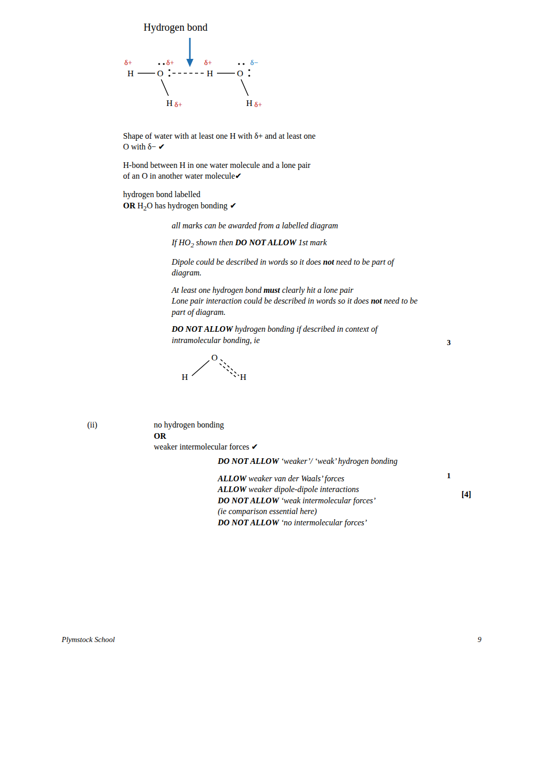Hydrogen bond
H O H H O H δ+ δ+ δ+ δ− δ+ δ+
Shape of water with at least one H with δ+ and at least one
O with δ− ✔
H-bond between H in one water molecule and a lone pair
of an O in another water molecule✔
hydrogen bond labelled
OR H2O has hydrogen bonding ✔
all marks can be awarded from a labelled diagram
If HO2 shown then DO NOT ALLOW 1st mark
Dipole could be described in words so it does not need to be part of diagram.
At least one hydrogen bond must clearly hit a lone pair
Lone pair interaction could be described in words so it does not need to be part of diagram.
DO NOT ALLOW hydrogen bonding if described in context of intramolecular bonding, ie
O H H
3
(ii)
no hydrogen bonding
OR
weaker intermolecular forces ✔
DO NOT ALLOW ‘weaker’/ ‘weak’ hydrogen bonding
ALLOW weaker van der Waals’ forces
ALLOW weaker dipole-dipole interactions
DO NOT ALLOW ‘weak intermolecular forces’
(ie comparison essential here)
DO NOT ALLOW ‘no intermolecular forces’
1
[4]
Plymstock School 9